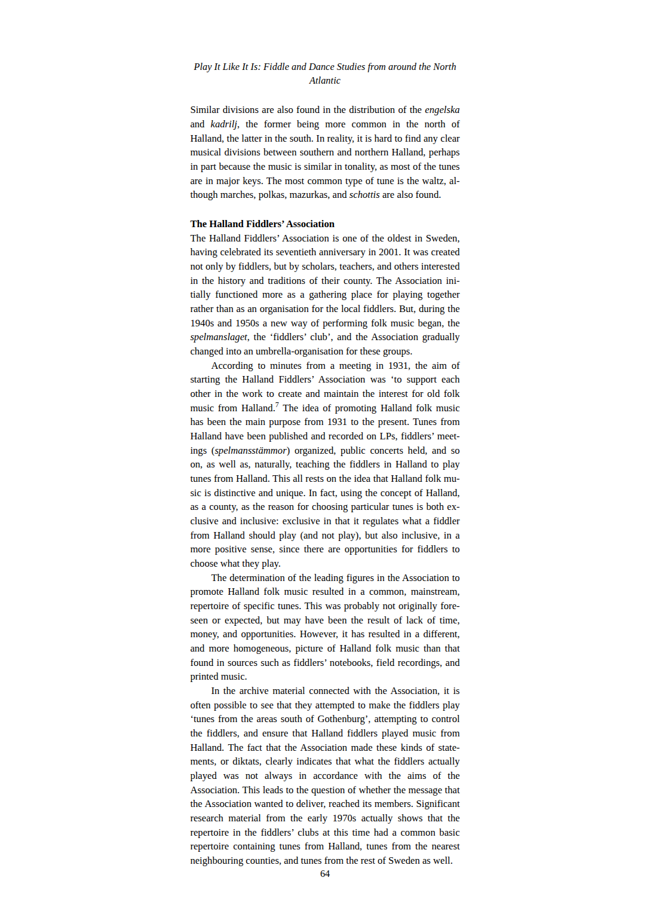Play It Like It Is: Fiddle and Dance Studies from around the North Atlantic
Similar divisions are also found in the distribution of the engelska and kadrilj, the former being more common in the north of Halland, the latter in the south. In reality, it is hard to find any clear musical divisions between southern and northern Halland, perhaps in part because the music is similar in tonality, as most of the tunes are in major keys. The most common type of tune is the waltz, although marches, polkas, mazurkas, and schottis are also found.
The Halland Fiddlers’ Association
The Halland Fiddlers’ Association is one of the oldest in Sweden, having celebrated its seventieth anniversary in 2001. It was created not only by fiddlers, but by scholars, teachers, and others interested in the history and traditions of their county. The Association initially functioned more as a gathering place for playing together rather than as an organisation for the local fiddlers. But, during the 1940s and 1950s a new way of performing folk music began, the spelmanslaget, the ‘fiddlers’ club’, and the Association gradually changed into an umbrella-organisation for these groups.
According to minutes from a meeting in 1931, the aim of starting the Halland Fiddlers’ Association was ‘to support each other in the work to create and maintain the interest for old folk music from Halland.7 The idea of promoting Halland folk music has been the main purpose from 1931 to the present. Tunes from Halland have been published and recorded on LPs, fiddlers’ meetings (spelmansstämmor) organized, public concerts held, and so on, as well as, naturally, teaching the fiddlers in Halland to play tunes from Halland. This all rests on the idea that Halland folk music is distinctive and unique. In fact, using the concept of Halland, as a county, as the reason for choosing particular tunes is both exclusive and inclusive: exclusive in that it regulates what a fiddler from Halland should play (and not play), but also inclusive, in a more positive sense, since there are opportunities for fiddlers to choose what they play.
The determination of the leading figures in the Association to promote Halland folk music resulted in a common, mainstream, repertoire of specific tunes. This was probably not originally foreseen or expected, but may have been the result of lack of time, money, and opportunities. However, it has resulted in a different, and more homogeneous, picture of Halland folk music than that found in sources such as fiddlers’ notebooks, field recordings, and printed music.
In the archive material connected with the Association, it is often possible to see that they attempted to make the fiddlers play ‘tunes from the areas south of Gothenburg’, attempting to control the fiddlers, and ensure that Halland fiddlers played music from Halland. The fact that the Association made these kinds of statements, or diktats, clearly indicates that what the fiddlers actually played was not always in accordance with the aims of the Association. This leads to the question of whether the message that the Association wanted to deliver, reached its members. Significant research material from the early 1970s actually shows that the repertoire in the fiddlers’ clubs at this time had a common basic repertoire containing tunes from Halland, tunes from the nearest neighbouring counties, and tunes from the rest of Sweden as well.
64